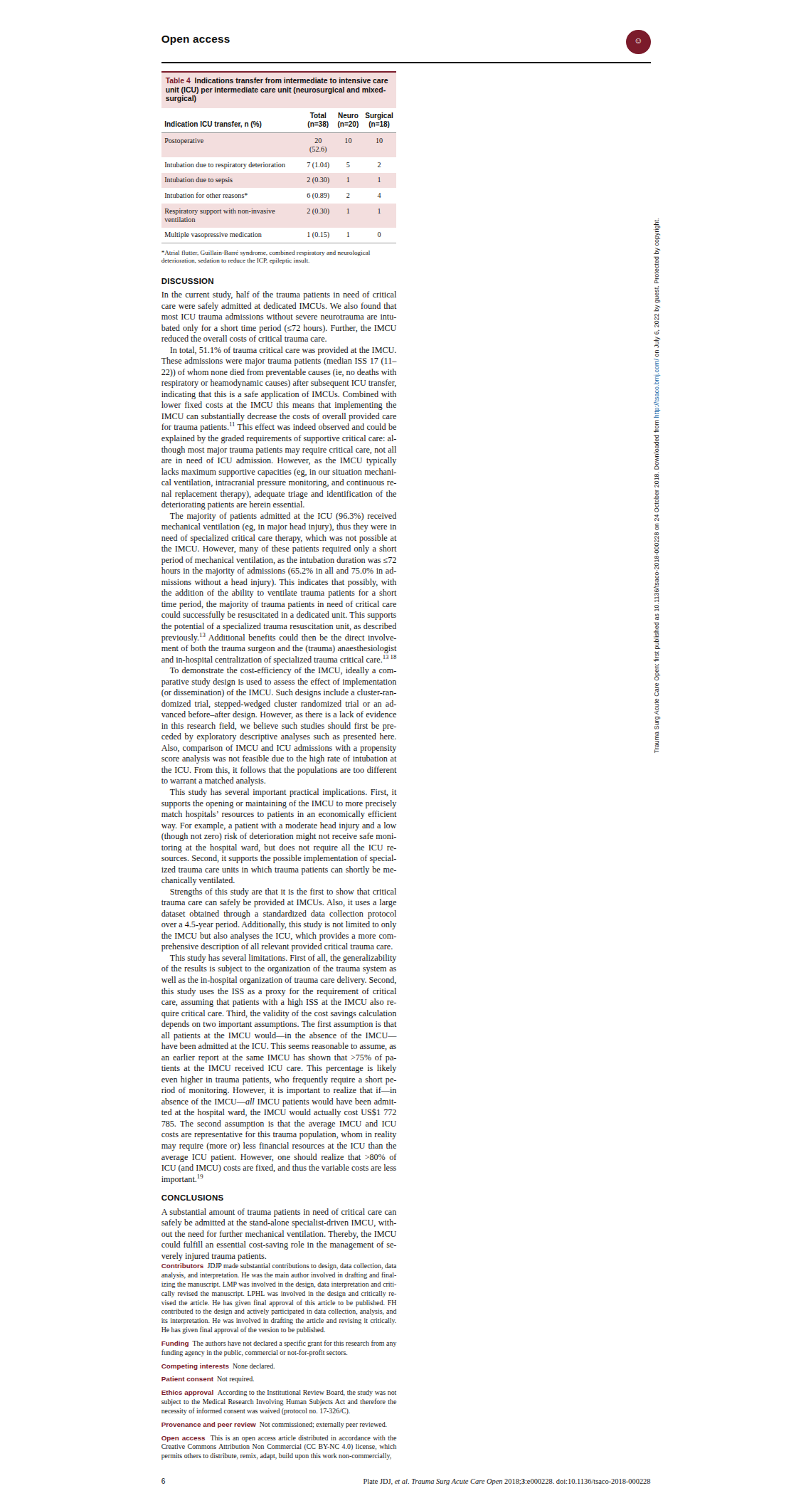Trauma Surg Acute Care Open: first published as 10.1136/tsaco-2018-000228 on 24 October 2018. Downloaded from http://tsaco.bmj.com/ on July 6, 2022 by guest. Protected by copyright.
Open access
☺
Table 4 Indications transfer from intermediate to intensive care unit (ICU) per intermediate care unit (neurosurgical and mixed-surgical)
| Indication ICU transfer, n (%) | Total (n=38) | Neuro (n=20) | Surgical (n=18) |
| --- | --- | --- | --- |
| Postoperative | 20 (52.6) | 10 | 10 |
| Intubation due to respiratory deterioration | 7 (1.04) | 5 | 2 |
| Intubation due to sepsis | 2 (0.30) | 1 | 1 |
| Intubation for other reasons* | 6 (0.89) | 2 | 4 |
| Respiratory support with non-invasive ventilation | 2 (0.30) | 1 | 1 |
| Multiple vasopressive medication | 1 (0.15) | 1 | 0 |
*Atrial flutter, Guillain-Barré syndrome, combined respiratory and neurological deterioration, sedation to reduce the ICP, epileptic insult.
Discussion
In the current study, half of the trauma patients in need of critical care were safely admitted at dedicated IMCUs. We also found that most ICU trauma admissions without severe neurotrauma are intubated only for a short time period (≤72 hours). Further, the IMCU reduced the overall costs of critical trauma care.
In total, 51.1% of trauma critical care was provided at the IMCU. These admissions were major trauma patients (median ISS 17 (11–22)) of whom none died from preventable causes (ie, no deaths with respiratory or heamodynamic causes) after subsequent ICU transfer, indicating that this is a safe application of IMCUs. Combined with lower fixed costs at the IMCU this means that implementing the IMCU can substantially decrease the costs of overall provided care for trauma patients.11 This effect was indeed observed and could be explained by the graded requirements of supportive critical care: although most major trauma patients may require critical care, not all are in need of ICU admission. However, as the IMCU typically lacks maximum supportive capacities (eg, in our situation mechanical ventilation, intracranial pressure monitoring, and continuous renal replacement therapy), adequate triage and identification of the deteriorating patients are herein essential.
The majority of patients admitted at the ICU (96.3%) received mechanical ventilation (eg, in major head injury), thus they were in need of specialized critical care therapy, which was not possible at the IMCU. However, many of these patients required only a short period of mechanical ventilation, as the intubation duration was ≤72 hours in the majority of admissions (65.2% in all and 75.0% in admissions without a head injury). This indicates that possibly, with the addition of the ability to ventilate trauma patients for a short time period, the majority of trauma patients in need of critical care could successfully be resuscitated in a dedicated unit. This supports the potential of a specialized trauma resuscitation unit, as described previously.13 Additional benefits could then be the direct involvement of both the trauma surgeon and the (trauma) anaesthesiologist and in-hospital centralization of specialized trauma critical care.13 18
To demonstrate the cost-efficiency of the IMCU, ideally a comparative study design is used to assess the effect of implementation (or dissemination) of the IMCU. Such designs include a cluster-randomized trial, stepped-wedged cluster randomized trial or an advanced before–after design. However, as there is a lack of evidence in this research field, we believe such studies should first be preceded by exploratory descriptive analyses such as presented here. Also, comparison of IMCU and ICU admissions with a propensity score analysis was not feasible due to the high rate of intubation at the ICU. From this, it follows that the populations are too different to warrant a matched analysis.
This study has several important practical implications. First, it supports the opening or maintaining of the IMCU to more precisely match hospitals’ resources to patients in an economically efficient way. For example, a patient with a moderate head injury and a low (though not zero) risk of deterioration might not receive safe monitoring at the hospital ward, but does not require all the ICU resources. Second, it supports the possible implementation of specialized trauma care units in which trauma patients can shortly be mechanically ventilated.
Strengths of this study are that it is the first to show that critical trauma care can safely be provided at IMCUs. Also, it uses a large dataset obtained through a standardized data collection protocol over a 4.5-year period. Additionally, this study is not limited to only the IMCU but also analyses the ICU, which provides a more comprehensive description of all relevant provided critical trauma care.
This study has several limitations. First of all, the generalizability of the results is subject to the organization of the trauma system as well as the in-hospital organization of trauma care delivery. Second, this study uses the ISS as a proxy for the requirement of critical care, assuming that patients with a high ISS at the IMCU also require critical care. Third, the validity of the cost savings calculation depends on two important assumptions. The first assumption is that all patients at the IMCU would—in the absence of the IMCU—have been admitted at the ICU. This seems reasonable to assume, as an earlier report at the same IMCU has shown that >75% of patients at the IMCU received ICU care. This percentage is likely even higher in trauma patients, who frequently require a short period of monitoring. However, it is important to realize that if—in absence of the IMCU—all IMCU patients would have been admitted at the hospital ward, the IMCU would actually cost US$1 772 785. The second assumption is that the average IMCU and ICU costs are representative for this trauma population, whom in reality may require (more or) less financial resources at the ICU than the average ICU patient. However, one should realize that >80% of ICU (and IMCU) costs are fixed, and thus the variable costs are less important.19
Conclusions
A substantial amount of trauma patients in need of critical care can safely be admitted at the stand-alone specialist-driven IMCU, without the need for further mechanical ventilation. Thereby, the IMCU could fulfill an essential cost-saving role in the management of severely injured trauma patients.
Contributors JDJP made substantial contributions to design, data collection, data analysis, and interpretation. He was the main author involved in drafting and finalizing the manuscript. LMP was involved in the design, data interpretation and critically revised the manuscript. LPHL was involved in the design and critically revised the article. He has given final approval of this article to be published. FH contributed to the design and actively participated in data collection, analysis, and its interpretation. He was involved in drafting the article and revising it critically. He has given final approval of the version to be published.
Funding The authors have not declared a specific grant for this research from any funding agency in the public, commercial or not-for-profit sectors.
Competing interests None declared.
Patient consent Not required.
Ethics approval According to the Institutional Review Board, the study was not subject to the Medical Research Involving Human Subjects Act and therefore the necessity of informed consent was waived (protocol no. 17-326/C).
Provenance and peer review Not commissioned; externally peer reviewed.
Open access This is an open access article distributed in accordance with the Creative Commons Attribution Non Commercial (CC BY-NC 4.0) license, which permits others to distribute, remix, adapt, build upon this work non-commercially,
6
Plate JDJ, et al. Trauma Surg Acute Care Open 2018;3:e000228. doi:10.1136/tsaco-2018-000228